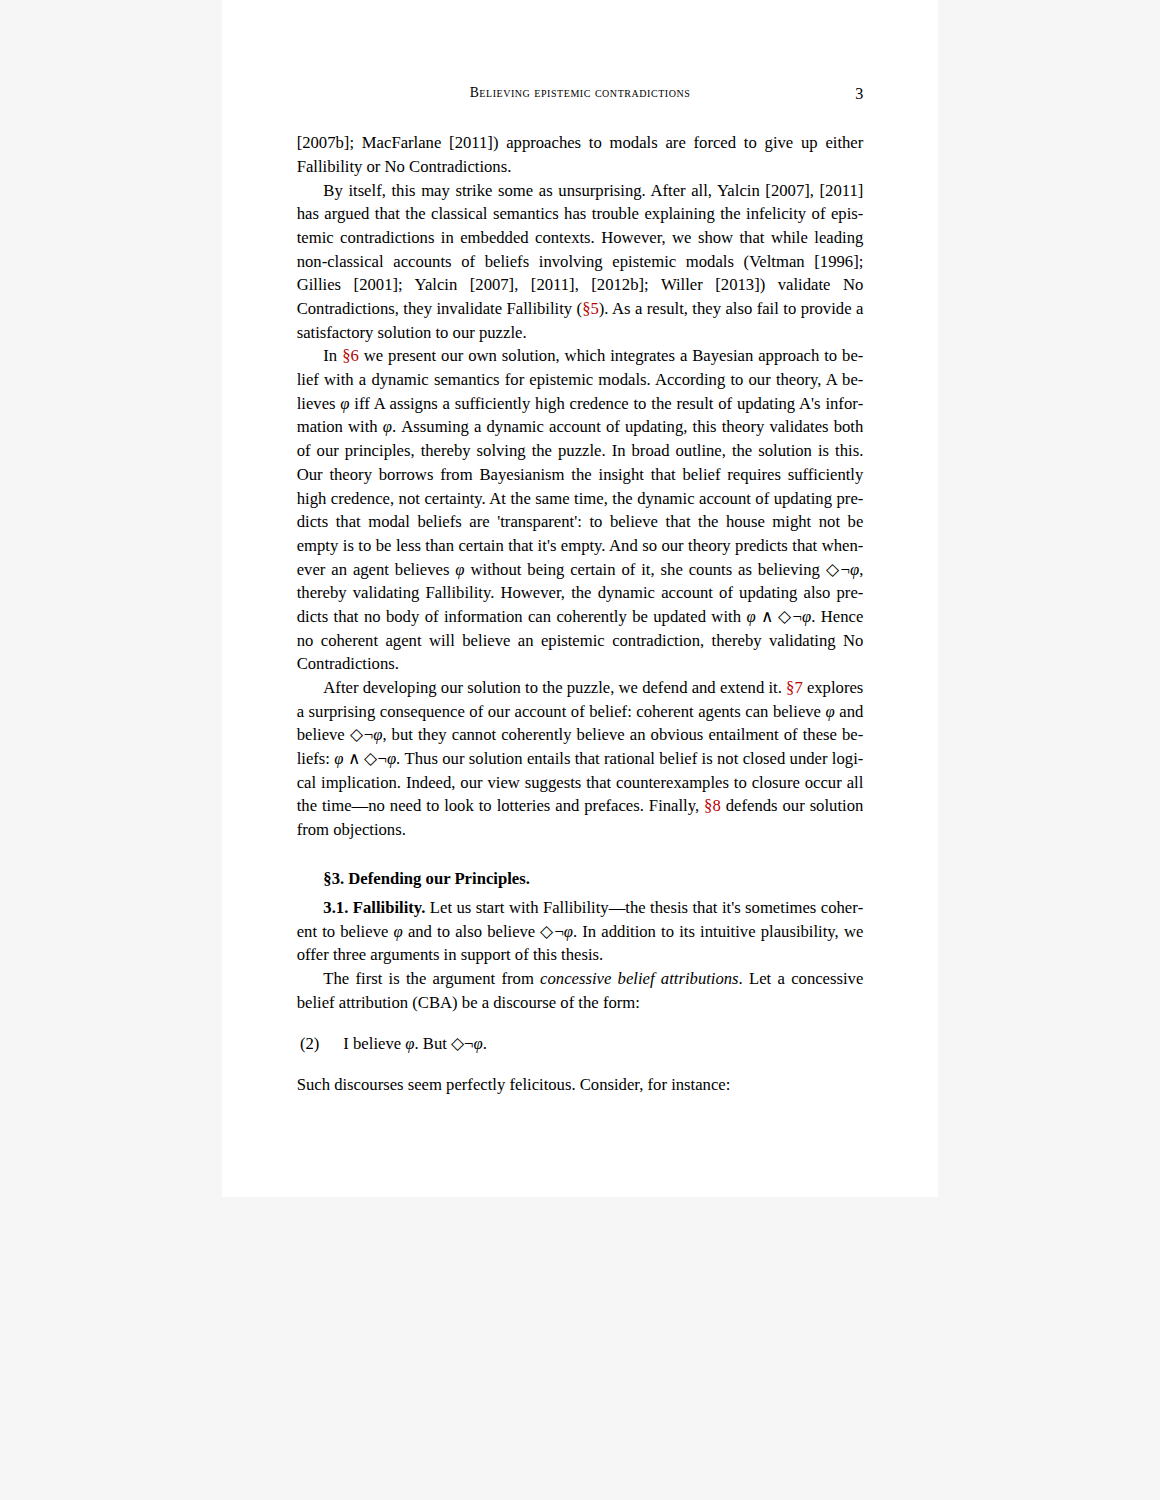Believing epistemic contradictions 3
[2007b]; MacFarlane [2011]) approaches to modals are forced to give up either Fallibility or No Contradictions.
By itself, this may strike some as unsurprising. After all, Yalcin [2007], [2011] has argued that the classical semantics has trouble explaining the infelicity of epistemic contradictions in embedded contexts. However, we show that while leading non-classical accounts of beliefs involving epistemic modals (Veltman [1996]; Gillies [2001]; Yalcin [2007], [2011], [2012b]; Willer [2013]) validate No Contradictions, they invalidate Fallibility (§5). As a result, they also fail to provide a satisfactory solution to our puzzle.
In §6 we present our own solution, which integrates a Bayesian approach to belief with a dynamic semantics for epistemic modals. According to our theory, A believes φ iff A assigns a sufficiently high credence to the result of updating A's information with φ. Assuming a dynamic account of updating, this theory validates both of our principles, thereby solving the puzzle. In broad outline, the solution is this. Our theory borrows from Bayesianism the insight that belief requires sufficiently high credence, not certainty. At the same time, the dynamic account of updating predicts that modal beliefs are 'transparent': to believe that the house might not be empty is to be less than certain that it's empty. And so our theory predicts that whenever an agent believes φ without being certain of it, she counts as believing ◇¬φ, thereby validating Fallibility. However, the dynamic account of updating also predicts that no body of information can coherently be updated with φ ∧ ◇¬φ. Hence no coherent agent will believe an epistemic contradiction, thereby validating No Contradictions.
After developing our solution to the puzzle, we defend and extend it. §7 explores a surprising consequence of our account of belief: coherent agents can believe φ and believe ◇¬φ, but they cannot coherently believe an obvious entailment of these beliefs: φ ∧ ◇¬φ. Thus our solution entails that rational belief is not closed under logical implication. Indeed, our view suggests that counterexamples to closure occur all the time—no need to look to lotteries and prefaces. Finally, §8 defends our solution from objections.
§3. Defending our Principles.
3.1. Fallibility. Let us start with Fallibility—the thesis that it's sometimes coherent to believe φ and to also believe ◇¬φ. In addition to its intuitive plausibility, we offer three arguments in support of this thesis.
The first is the argument from concessive belief attributions. Let a concessive belief attribution (CBA) be a discourse of the form:
(2) I believe φ. But ◇¬φ.
Such discourses seem perfectly felicitous. Consider, for instance: